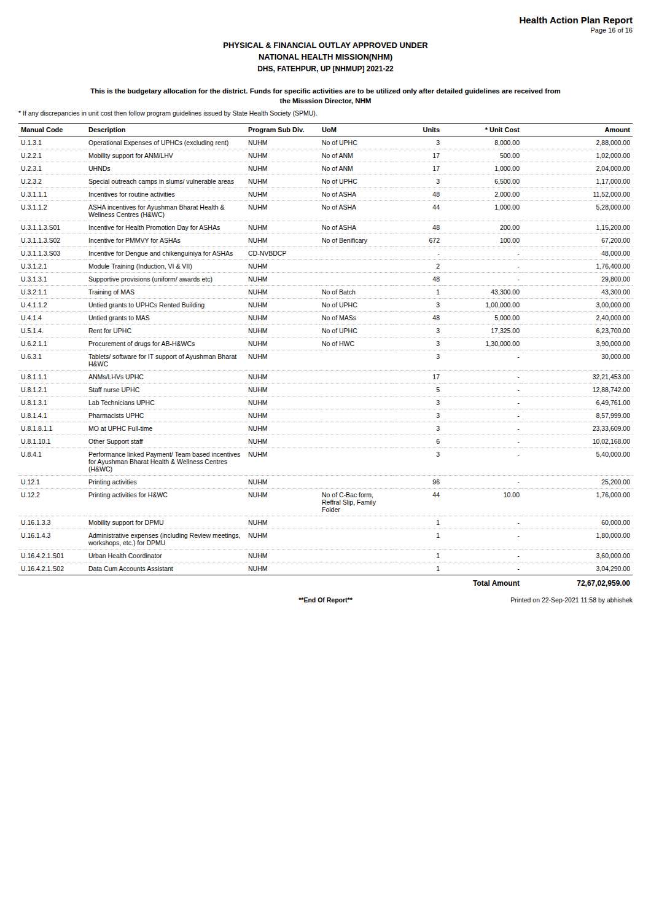Health Action Plan Report
Page 16 of 16
PHYSICAL & FINANCIAL OUTLAY APPROVED UNDER
NATIONAL HEALTH MISSION(NHM)
DHS, FATEHPUR, UP [NHMUP] 2021-22
This is the budgetary allocation for the district. Funds for specific activities are to be utilized only after detailed guidelines are received from
the Misssion Director, NHM
* If any discrepancies in unit cost then follow program guidelines issued by State Health Society (SPMU).
| Manual Code | Description | Program Sub Div. | UoM | Units | * Unit Cost | Amount |
| --- | --- | --- | --- | --- | --- | --- |
| U.1.3.1 | Operational Expenses of UPHCs (excluding rent) | NUHM | No of UPHC | 3 | 8,000.00 | 2,88,000.00 |
| U.2.2.1 | Mobility support for ANM/LHV | NUHM | No of ANM | 17 | 500.00 | 1,02,000.00 |
| U.2.3.1 | UHNDs | NUHM | No of ANM | 17 | 1,000.00 | 2,04,000.00 |
| U.2.3.2 | Special outreach camps in slums/ vulnerable areas | NUHM | No of UPHC | 3 | 6,500.00 | 1,17,000.00 |
| U.3.1.1.1 | Incentives for routine activities | NUHM | No of ASHA | 48 | 2,000.00 | 11,52,000.00 |
| U.3.1.1.2 | ASHA incentives for Ayushman Bharat Health & Wellness Centres (H&WC) | NUHM | No of ASHA | 44 | 1,000.00 | 5,28,000.00 |
| U.3.1.1.3.S01 | Incentive for Health Promotion Day for ASHAs | NUHM | No of ASHA | 48 | 200.00 | 1,15,200.00 |
| U.3.1.1.3.S02 | Incentive for PMMVY for ASHAs | NUHM | No of Benificary | 672 | 100.00 | 67,200.00 |
| U.3.1.1.3.S03 | Incentive for Dengue and chikenguiniya for ASHAs | CD-NVBDCP | | - | - | 48,000.00 |
| U.3.1.2.1 | Module Training (Induction, VI & VII) | NUHM | | 2 | - | 1,76,400.00 |
| U.3.1.3.1 | Supportive provisions (uniform/ awards etc) | NUHM | | 48 | - | 29,800.00 |
| U.3.2.1.1 | Training of MAS | NUHM | No of Batch | 1 | 43,300.00 | 43,300.00 |
| U.4.1.1.2 | Untied grants to UPHCs Rented Building | NUHM | No of UPHC | 3 | 1,00,000.00 | 3,00,000.00 |
| U.4.1.4 | Untied grants to MAS | NUHM | No of MASs | 48 | 5,000.00 | 2,40,000.00 |
| U.5.1.4. | Rent for UPHC | NUHM | No of UPHC | 3 | 17,325.00 | 6,23,700.00 |
| U.6.2.1.1 | Procurement of drugs for AB-H&WCs | NUHM | No of HWC | 3 | 1,30,000.00 | 3,90,000.00 |
| U.6.3.1 | Tablets/ software for IT support of Ayushman Bharat H&WC | NUHM | | 3 | - | 30,000.00 |
| U.8.1.1.1 | ANMs/LHVs UPHC | NUHM | | 17 | - | 32,21,453.00 |
| U.8.1.2.1 | Staff nurse UPHC | NUHM | | 5 | - | 12,88,742.00 |
| U.8.1.3.1 | Lab Technicians UPHC | NUHM | | 3 | - | 6,49,761.00 |
| U.8.1.4.1 | Pharmacists UPHC | NUHM | | 3 | - | 8,57,999.00 |
| U.8.1.8.1.1 | MO at UPHC Full-time | NUHM | | 3 | - | 23,33,609.00 |
| U.8.1.10.1 | Other Support staff | NUHM | | 6 | - | 10,02,168.00 |
| U.8.4.1 | Performance linked Payment/ Team based incentives for Ayushman Bharat Health & Wellness Centres (H&WC) | NUHM | | 3 | - | 5,40,000.00 |
| U.12.1 | Printing activities | NUHM | | 96 | - | 25,200.00 |
| U.12.2 | Printing activities for H&WC | NUHM | No of C-Bac form, Reffral Slip, Family Folder | 44 | 10.00 | 1,76,000.00 |
| U.16.1.3.3 | Mobility support for DPMU | NUHM | | 1 | - | 60,000.00 |
| U.16.1.4.3 | Administrative expenses (including Review meetings, workshops, etc.) for DPMU | NUHM | | 1 | - | 1,80,000.00 |
| U.16.4.2.1.S01 | Urban Health Coordinator | NUHM | | 1 | - | 3,60,000.00 |
| U.16.4.2.1.S02 | Data Cum Accounts Assistant | NUHM | | 1 | - | 3,04,290.00 |
| | Total Amount | 72,67,02,959.00 |
**End Of Report**
Printed on 22-Sep-2021 11:58 by abhishek